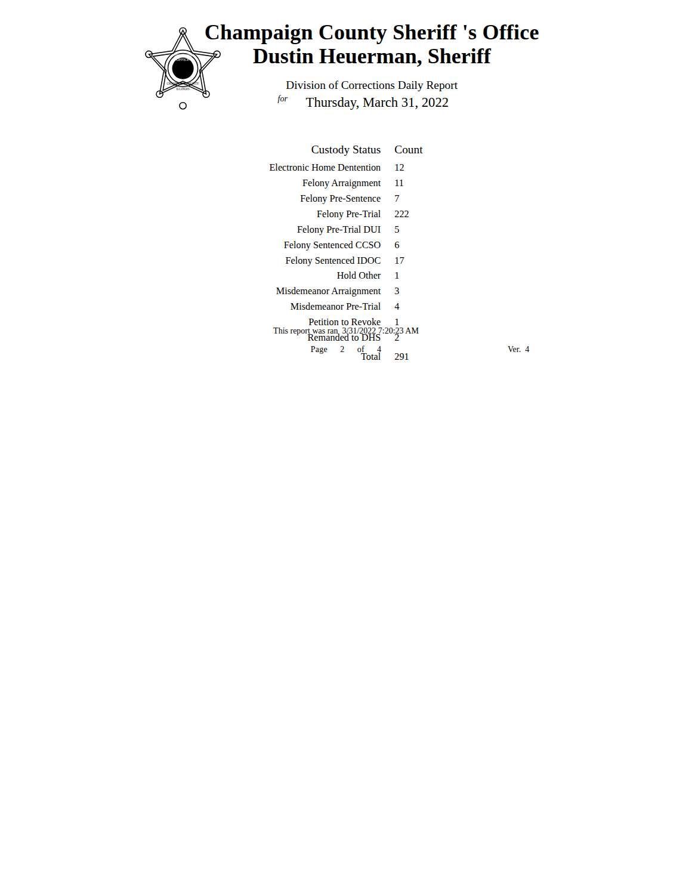SHERIFF'S OFFICE CHAMPAIGN COUNTY ILLINOIS
Champaign County Sheriff 's Office
Dustin Heuerman, Sheriff
Division of Corrections Daily Report
for Thursday, March 31, 2022
| Custody Status | Count |
| --- | --- |
| Electronic Home Dentention | 12 |
| Felony Arraignment | 11 |
| Felony Pre-Sentence | 7 |
| Felony Pre-Trial | 222 |
| Felony Pre-Trial DUI | 5 |
| Felony Sentenced CCSO | 6 |
| Felony Sentenced IDOC | 17 |
| Hold Other | 1 |
| Misdemeanor Arraignment | 3 |
| Misdemeanor Pre-Trial | 4 |
| Petition to Revoke | 1 |
| Remanded to DHS | 2 |
| Total | 291 |
This report was ran 3/31/2022 7:20:23 AM
Page2 of4 Ver. 4